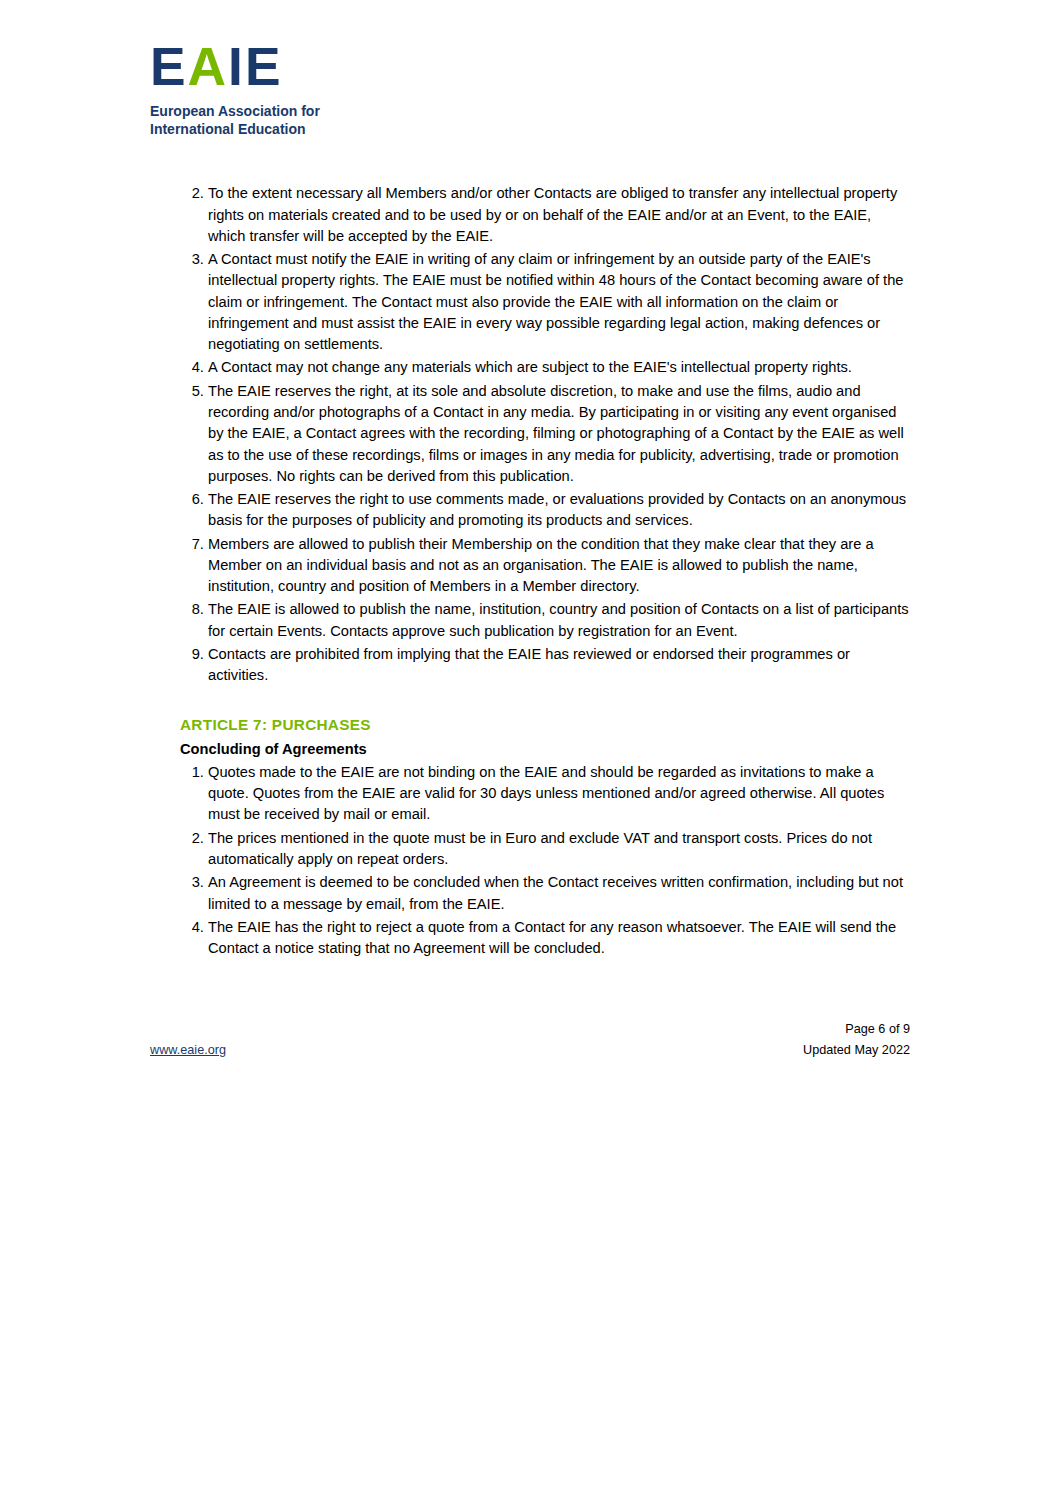EAIE
European Association for
International Education
To the extent necessary all Members and/or other Contacts are obliged to transfer any intellectual property rights on materials created and to be used by or on behalf of the EAIE and/or at an Event, to the EAIE, which transfer will be accepted by the EAIE.
A Contact must notify the EAIE in writing of any claim or infringement by an outside party of the EAIE's intellectual property rights. The EAIE must be notified within 48 hours of the Contact becoming aware of the claim or infringement. The Contact must also provide the EAIE with all information on the claim or infringement and must assist the EAIE in every way possible regarding legal action, making defences or negotiating on settlements.
A Contact may not change any materials which are subject to the EAIE's intellectual property rights.
The EAIE reserves the right, at its sole and absolute discretion, to make and use the films, audio and recording and/or photographs of a Contact in any media. By participating in or visiting any event organised by the EAIE, a Contact agrees with the recording, filming or photographing of a Contact by the EAIE as well as to the use of these recordings, films or images in any media for publicity, advertising, trade or promotion purposes. No rights can be derived from this publication.
The EAIE reserves the right to use comments made, or evaluations provided by Contacts on an anonymous basis for the purposes of publicity and promoting its products and services.
Members are allowed to publish their Membership on the condition that they make clear that they are a Member on an individual basis and not as an organisation. The EAIE is allowed to publish the name, institution, country and position of Members in a Member directory.
The EAIE is allowed to publish the name, institution, country and position of Contacts on a list of participants for certain Events. Contacts approve such publication by registration for an Event.
Contacts are prohibited from implying that the EAIE has reviewed or endorsed their programmes or activities.
ARTICLE 7: PURCHASES
Concluding of Agreements
Quotes made to the EAIE are not binding on the EAIE and should be regarded as invitations to make a quote. Quotes from the EAIE are valid for 30 days unless mentioned and/or agreed otherwise. All quotes must be received by mail or email.
The prices mentioned in the quote must be in Euro and exclude VAT and transport costs. Prices do not automatically apply on repeat orders.
An Agreement is deemed to be concluded when the Contact receives written confirmation, including but not limited to a message by email, from the EAIE.
The EAIE has the right to reject a quote from a Contact for any reason whatsoever. The EAIE will send the Contact a notice stating that no Agreement will be concluded.
www.eaie.org
Page 6 of 9
Updated May 2022